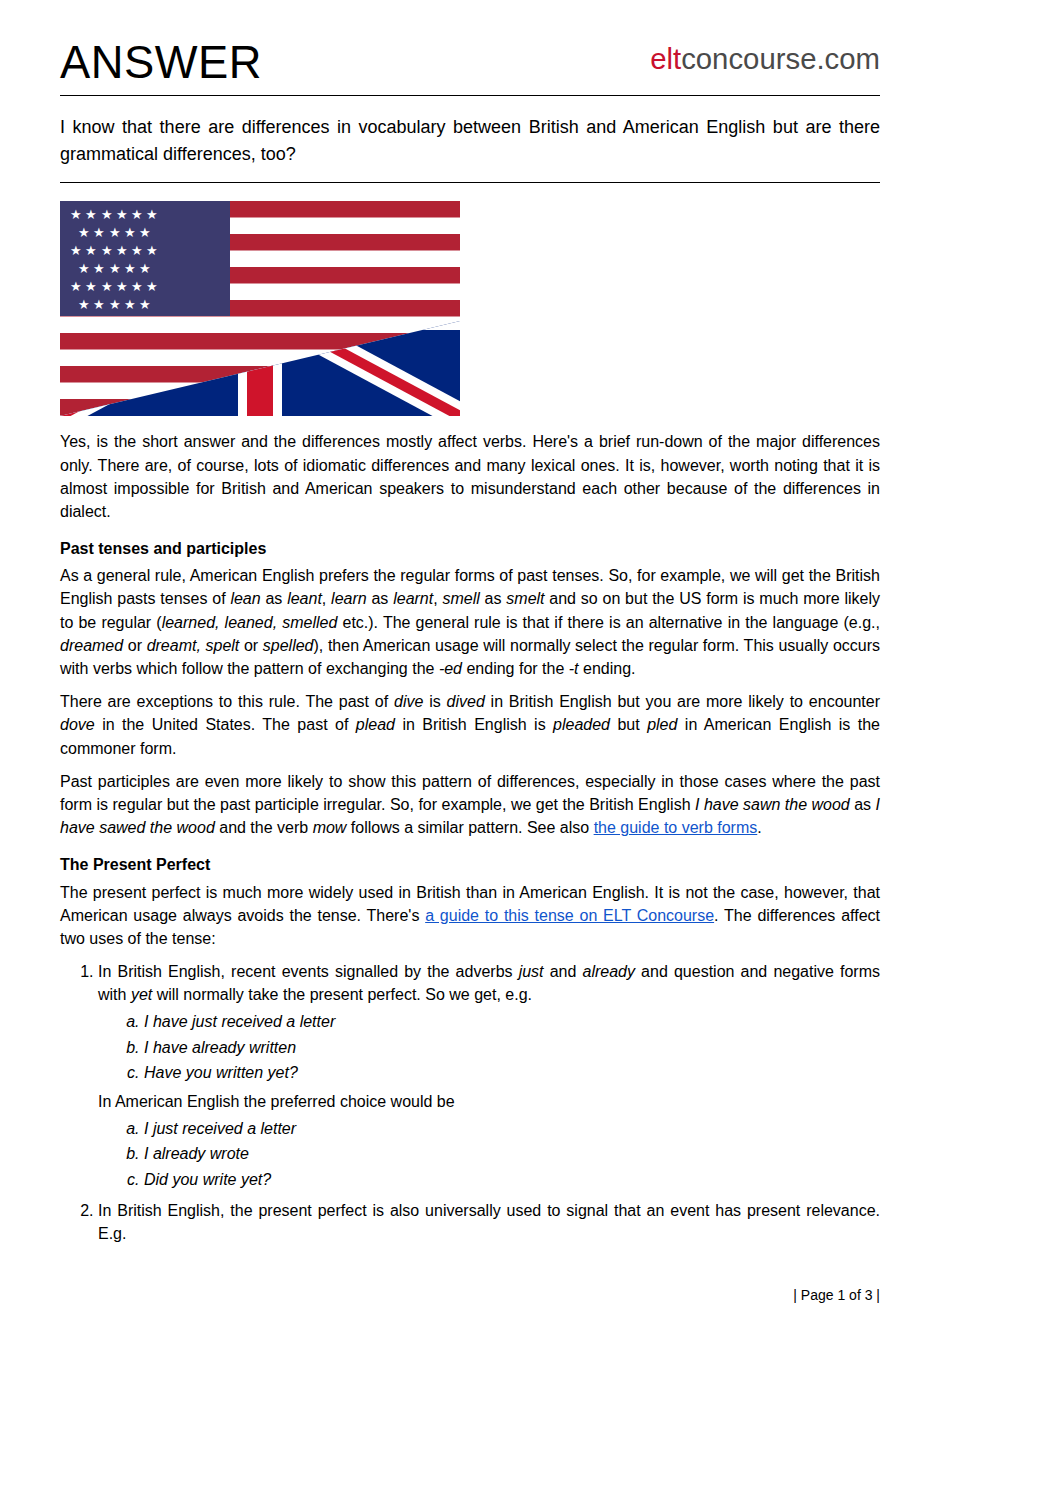ANSWER
elt concourse.com
I know that there are differences in vocabulary between British and American English but are there grammatical differences, too?
★ ★ ★ ★ ★ ★ ★ ★ ★ ★ ★ ★ ★ ★ ★ ★ ★ ★ ★ ★ ★ ★ ★ ★ ★ ★ ★ ★ ★ ★ ★ ★ ★
Yes, is the short answer and the differences mostly affect verbs. Here's a brief run-down of the major differences only. There are, of course, lots of idiomatic differences and many lexical ones. It is, however, worth noting that it is almost impossible for British and American speakers to misunderstand each other because of the differences in dialect.
Past tenses and participles
As a general rule, American English prefers the regular forms of past tenses. So, for example, we will get the British English pasts tenses of lean as leant, learn as learnt, smell as smelt and so on but the US form is much more likely to be regular (learned, leaned, smelled etc.). The general rule is that if there is an alternative in the language (e.g., dreamed or dreamt, spelt or spelled), then American usage will normally select the regular form. This usually occurs with verbs which follow the pattern of exchanging the -ed ending for the -t ending.
There are exceptions to this rule. The past of dive is dived in British English but you are more likely to encounter dove in the United States. The past of plead in British English is pleaded but pled in American English is the commoner form.
Past participles are even more likely to show this pattern of differences, especially in those cases where the past form is regular but the past participle irregular. So, for example, we get the British English I have sawn the wood as I have sawed the wood and the verb mow follows a similar pattern. See also the guide to verb forms.
The Present Perfect
The present perfect is much more widely used in British than in American English. It is not the case, however, that American usage always avoids the tense. There's a guide to this tense on ELT Concourse. The differences affect two uses of the tense:
In British English, recent events signalled by the adverbs just and already and question and negative forms with yet will normally take the present perfect. So we get, e.g.
I have just received a letter
I have already written
Have you written yet?
In American English the preferred choice would be
I just received a letter
I already wrote
Did you write yet?
In British English, the present perfect is also universally used to signal that an event has present relevance. E.g.
| Page 1 of 3 |